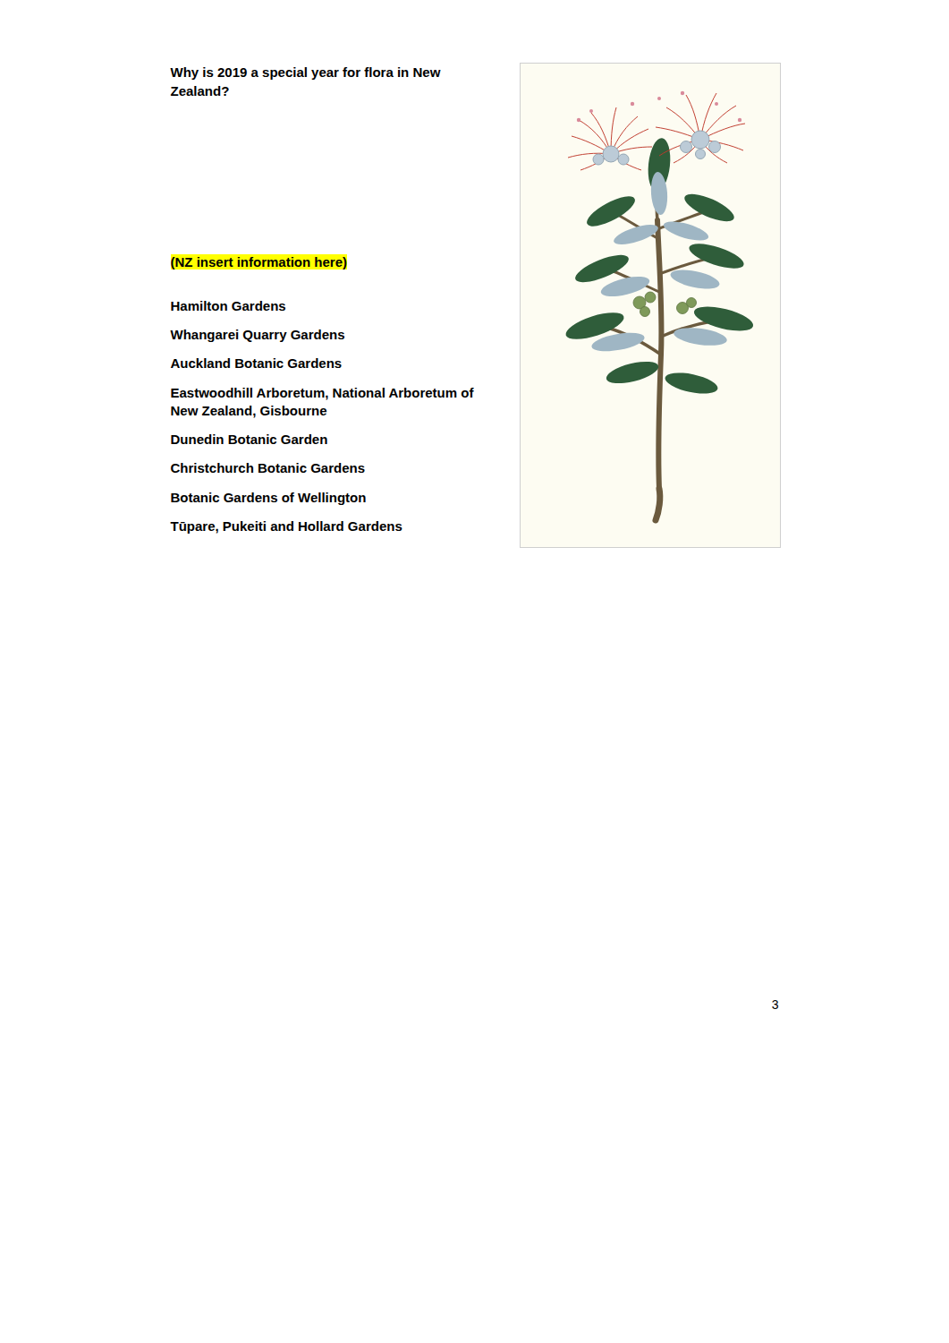Why is 2019 a special year for flora in New Zealand?
(NZ insert information here)
Hamilton Gardens
Whangarei Quarry Gardens
Auckland Botanic Gardens
Eastwoodhill Arboretum, National Arboretum of New Zealand, Gisbourne
Dunedin Botanic Garden
Christchurch Botanic Gardens
Botanic Gardens of Wellington
Tūpare, Pukeiti and Hollard Gardens
3